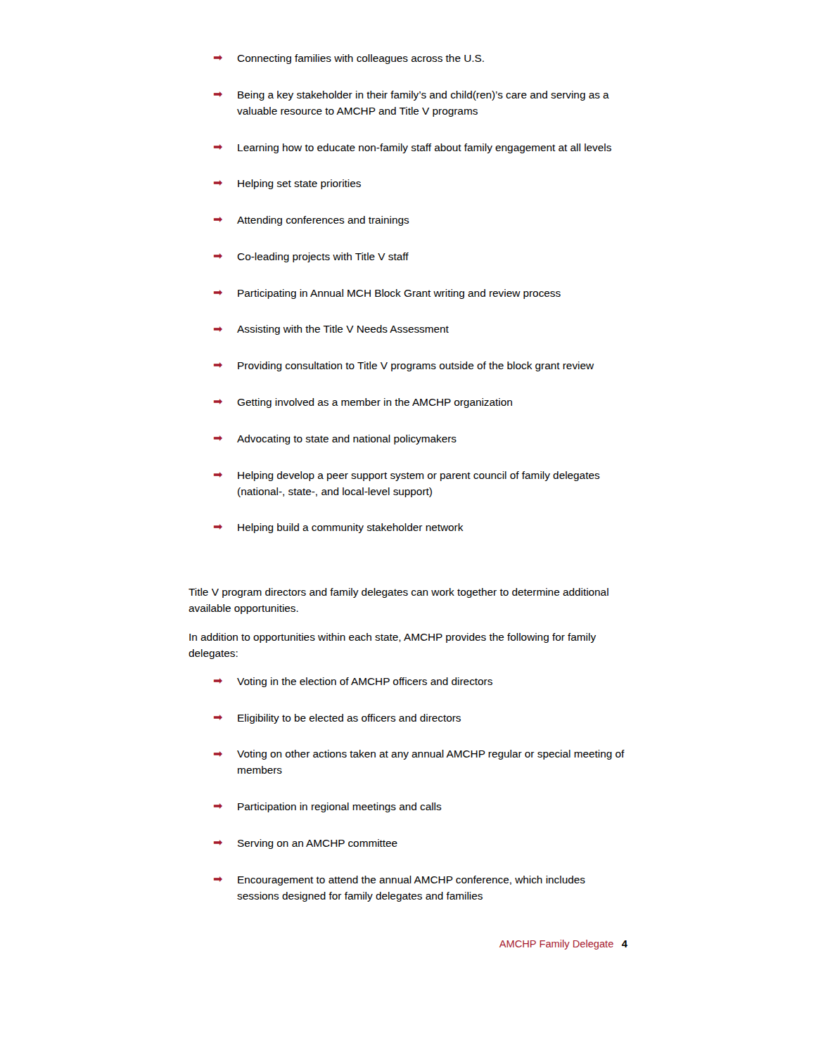Connecting families with colleagues across the U.S.
Being a key stakeholder in their family’s and child(ren)’s care and serving as a valuable resource to AMCHP and Title V programs
Learning how to educate non-family staff about family engagement at all levels
Helping set state priorities
Attending conferences and trainings
Co-leading projects with Title V staff
Participating in Annual MCH Block Grant writing and review process
Assisting with the Title V Needs Assessment
Providing consultation to Title V programs outside of the block grant review
Getting involved as a member in the AMCHP organization
Advocating to state and national policymakers
Helping develop a peer support system or parent council of family delegates (national-, state-, and local-level support)
Helping build a community stakeholder network
Title V program directors and family delegates can work together to determine additional available opportunities.
In addition to opportunities within each state, AMCHP provides the following for family delegates:
Voting in the election of AMCHP officers and directors
Eligibility to be elected as officers and directors
Voting on other actions taken at any annual AMCHP regular or special meeting of members
Participation in regional meetings and calls
Serving on an AMCHP committee
Encouragement to attend the annual AMCHP conference, which includes sessions designed for family delegates and families
AMCHP Family Delegate4